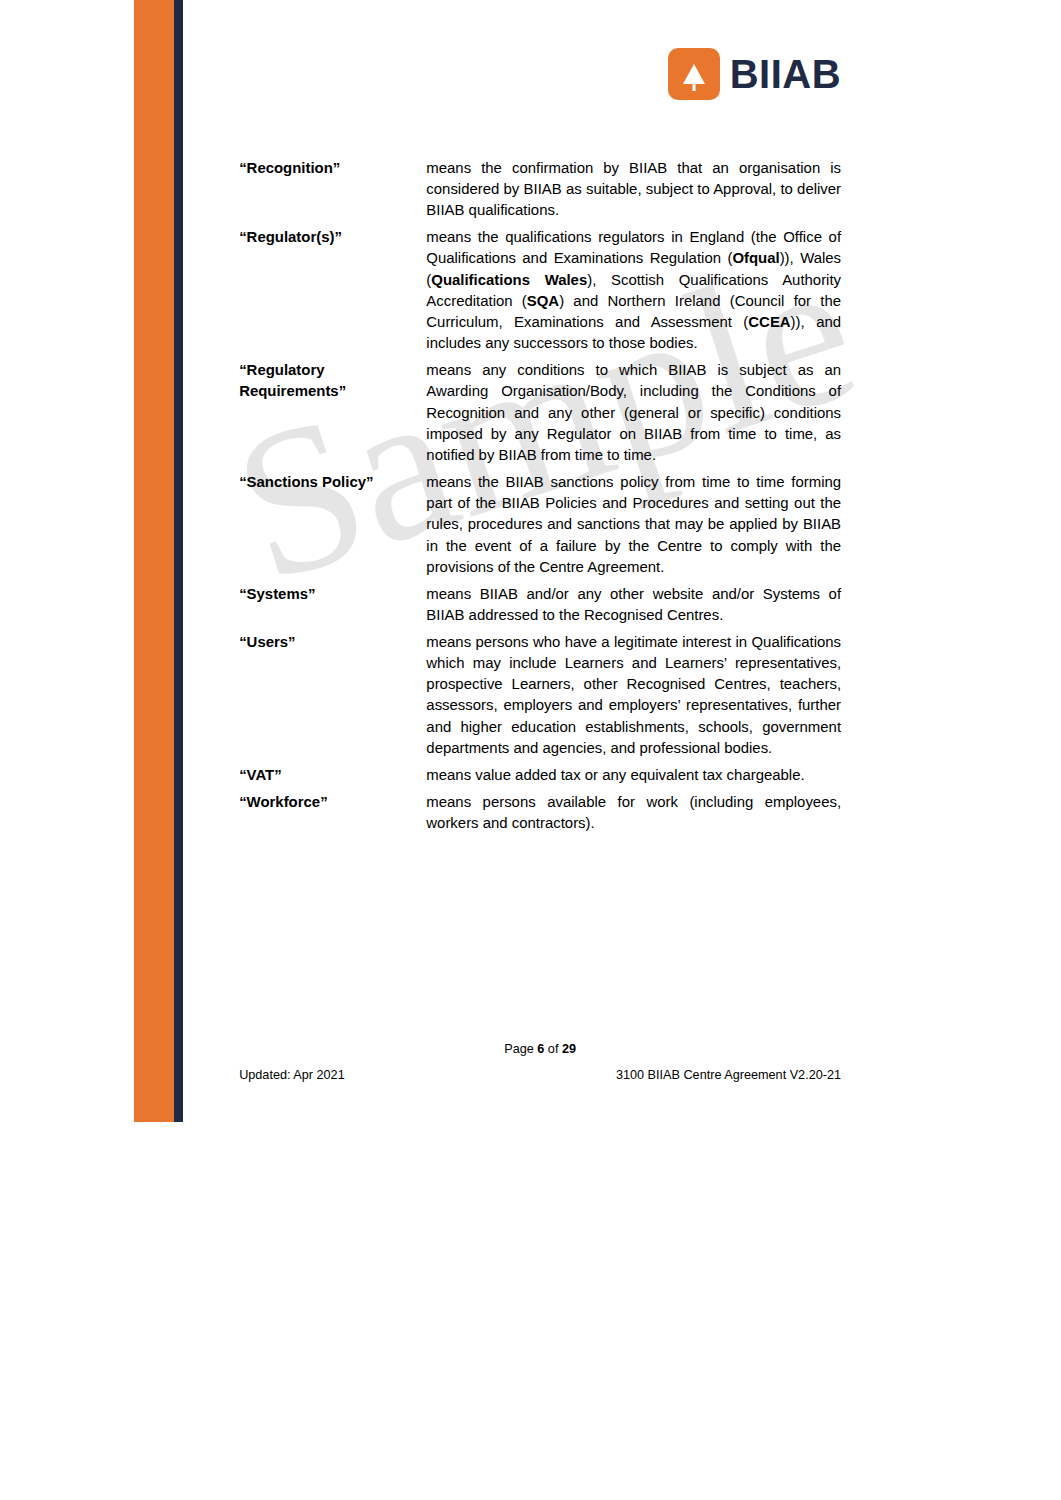Sample
BIIAB
| “Recognition” | means the confirmation by BIIAB that an organisation is considered by BIIAB as suitable, subject to Approval, to deliver BIIAB qualifications. |
| “Regulator(s)” | means the qualifications regulators in England (the Office of Qualifications and Examinations Regulation ( Ofqual )), Wales ( Qualifications Wales ), Scottish Qualifications Authority Accreditation ( SQA ) and Northern Ireland (Council for the Curriculum, Examinations and Assessment ( CCEA )), and includes any successors to those bodies. |
| “Regulatory Requirements” | means any conditions to which BIIAB is subject as an Awarding Organisation/Body, including the Conditions of Recognition and any other (general or specific) conditions imposed by any Regulator on BIIAB from time to time, as notified by BIIAB from time to time. |
| “Sanctions Policy” | means the BIIAB sanctions policy from time to time forming part of the BIIAB Policies and Procedures and setting out the rules, procedures and sanctions that may be applied by BIIAB in the event of a failure by the Centre to comply with the provisions of the Centre Agreement. |
| “Systems” | means BIIAB and/or any other website and/or Systems of BIIAB addressed to the Recognised Centres. |
| “Users” | means persons who have a legitimate interest in Qualifications which may include Learners and Learners’ representatives, prospective Learners, other Recognised Centres, teachers, assessors, employers and employers’ representatives, further and higher education establishments, schools, government departments and agencies, and professional bodies. |
| “VAT” | means value added tax or any equivalent tax chargeable. |
| “Workforce” | means persons available for work (including employees, workers and contractors). |
Page 6 of 29
Updated: Apr 2021
3100 BIIAB Centre Agreement V2.20-21